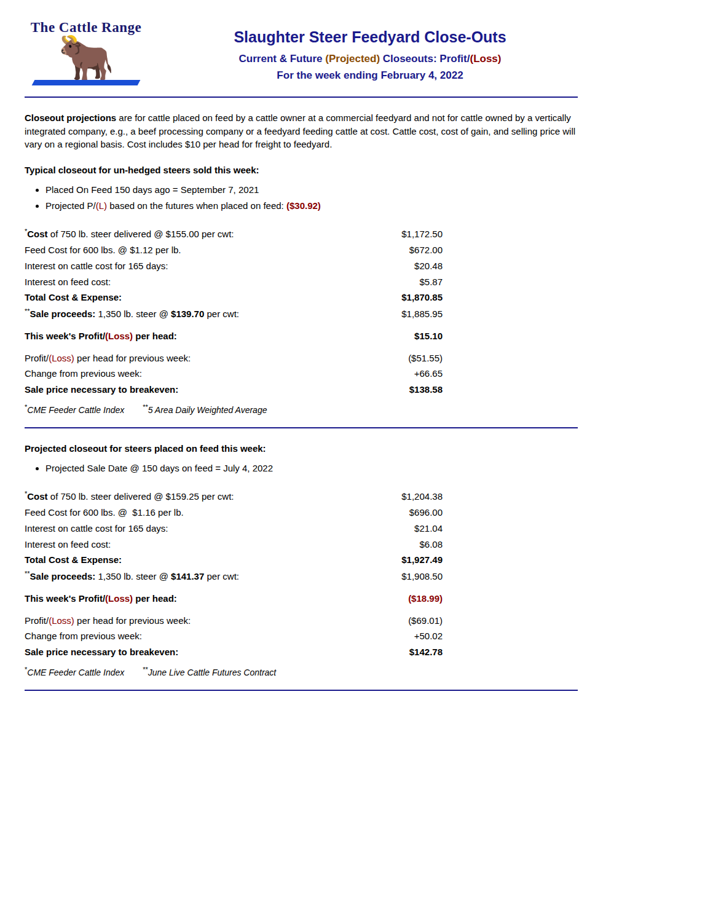The Cattle Range
🐂
Slaughter Steer Feedyard Close-Outs
Current & Future (Projected) Closeouts: Profit/(Loss)
For the week ending February 4, 2022
Closeout projections are for cattle placed on feed by a cattle owner at a commercial feedyard and not for cattle owned by a vertically integrated company, e.g., a beef processing company or a feedyard feeding cattle at cost. Cattle cost, cost of gain, and selling price will vary on a regional basis. Cost includes $10 per head for freight to feedyard.
Typical closeout for un-hedged steers sold this week:
Placed On Feed 150 days ago = September 7, 2021
Projected P/(L) based on the futures when placed on feed: ($30.92)
| * Cost of 750 lb. steer delivered @ $155.00 per cwt: | $1,172.50 |
| Feed Cost for 600 lbs. @ $1.12 per lb. | $672.00 |
| Interest on cattle cost for 165 days: | $20.48 |
| Interest on feed cost: | $5.87 |
| Total Cost & Expense: | $1,870.85 |
| ** Sale proceeds: 1,350 lb. steer @ $139.70 per cwt: | $1,885.95 |
| This week's Profit/ (Loss) per head: | $15.10 |
| Profit/ (Loss) per head for previous week: | ($51.55) |
| Change from previous week: | +66.65 |
| Sale price necessary to breakeven: | $138.58 |
*CME Feeder Cattle Index **5 Area Daily Weighted Average
Projected closeout for steers placed on feed this week:
Projected Sale Date @ 150 days on feed = July 4, 2022
| * Cost of 750 lb. steer delivered @ $159.25 per cwt: | $1,204.38 |
| Feed Cost for 600 lbs. @ $1.16 per lb. | $696.00 |
| Interest on cattle cost for 165 days: | $21.04 |
| Interest on feed cost: | $6.08 |
| Total Cost & Expense: | $1,927.49 |
| ** Sale proceeds: 1,350 lb. steer @ $141.37 per cwt: | $1,908.50 |
| This week's Profit/ (Loss) per head: | ($18.99) |
| Profit/ (Loss) per head for previous week: | ($69.01) |
| Change from previous week: | +50.02 |
| Sale price necessary to breakeven: | $142.78 |
*CME Feeder Cattle Index **June Live Cattle Futures Contract